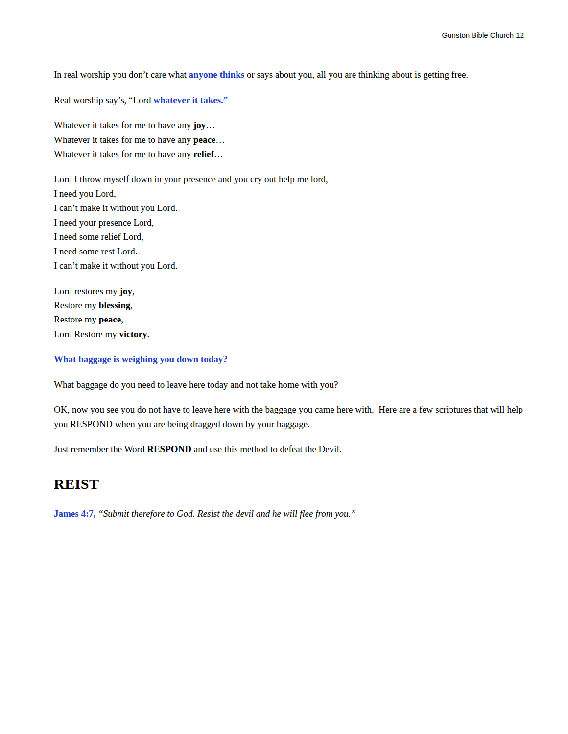Gunston Bible Church 12
In real worship you don’t care what anyone thinks or says about you, all you are thinking about is getting free.
Real worship say’s, “Lord whatever it takes.”
Whatever it takes for me to have any joy…
Whatever it takes for me to have any peace…
Whatever it takes for me to have any relief…
Lord I throw myself down in your presence and you cry out help me lord,
I need you Lord,
I can’t make it without you Lord.
I need your presence Lord,
I need some relief Lord,
I need some rest Lord.
I can’t make it without you Lord.
Lord restores my joy,
Restore my blessing,
Restore my peace,
Lord Restore my victory.
What baggage is weighing you down today?
What baggage do you need to leave here today and not take home with you?
OK, now you see you do not have to leave here with the baggage you came here with. Here are a few scriptures that will help you RESPOND when you are being dragged down by your baggage.
Just remember the Word RESPOND and use this method to defeat the Devil.
REIST
James 4:7, “Submit therefore to God. Resist the devil and he will flee from you.”